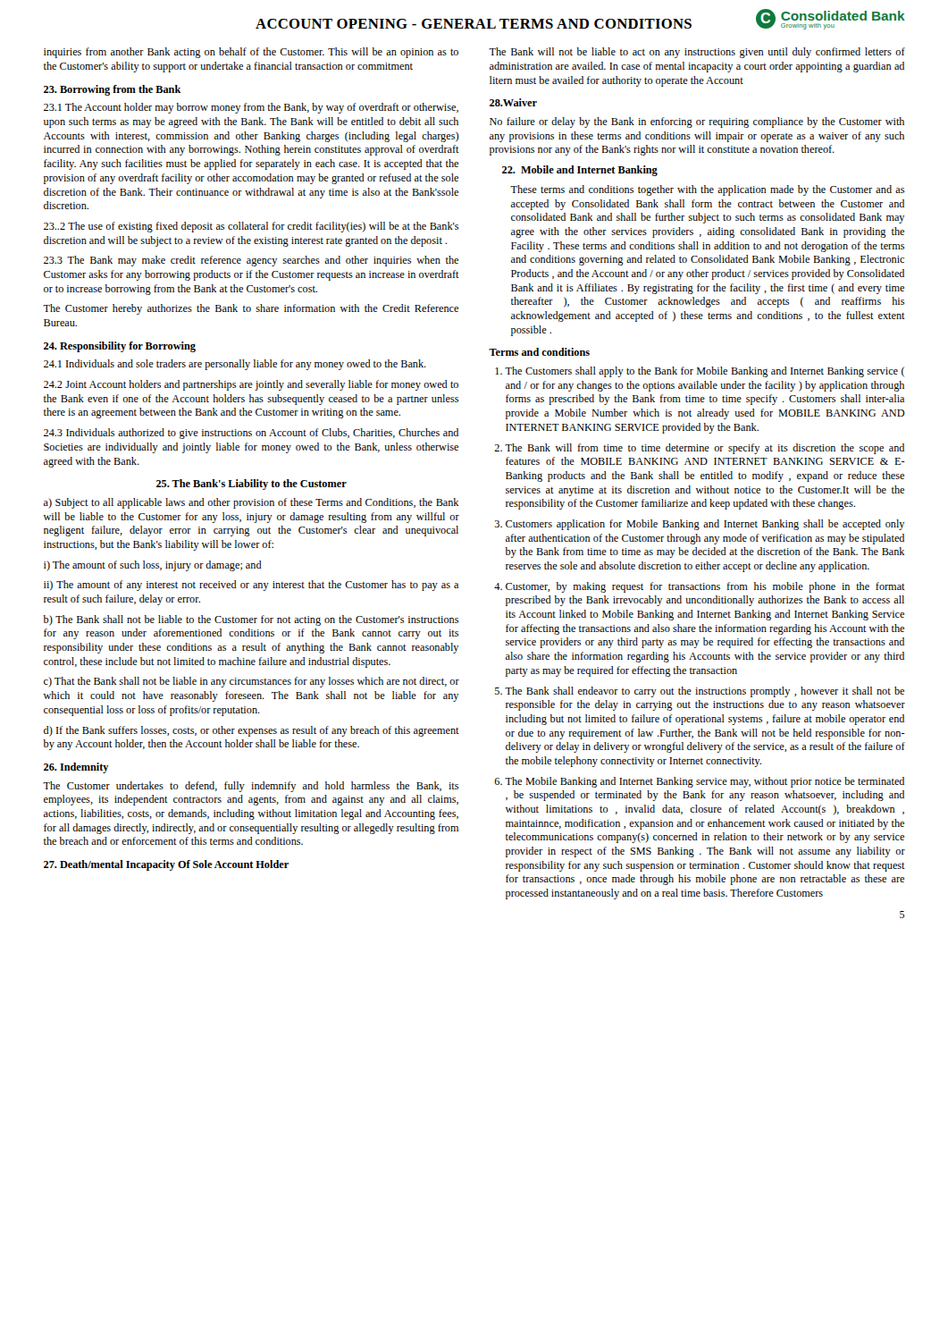Account Opening - General Terms and Conditions
C
Consolidated Bank
Growing with you
inquiries from another Bank acting on behalf of the Customer. This will be an opinion as to the Customer's ability to support or undertake a financial transaction or commitment
23. Borrowing from the Bank
23.1 The Account holder may borrow money from the Bank, by way of overdraft or otherwise, upon such terms as may be agreed with the Bank. The Bank will be entitled to debit all such Accounts with interest, commission and other Banking charges (including legal charges) incurred in connection with any borrowings. Nothing herein constitutes approval of overdraft facility. Any such facilities must be applied for separately in each case. It is accepted that the provision of any overdraft facility or other accomodation may be granted or refused at the sole discretion of the Bank. Their continuance or withdrawal at any time is also at the Bank'ssole discretion.
23..2 The use of existing fixed deposit as collateral for credit facility(ies) will be at the Bank's discretion and will be subject to a review of the existing interest rate granted on the deposit .
23.3 The Bank may make credit reference agency searches and other inquiries when the Customer asks for any borrowing products or if the Customer requests an increase in overdraft or to increase borrowing from the Bank at the Customer's cost.
The Customer hereby authorizes the Bank to share information with the Credit Reference Bureau.
24. Responsibility for Borrowing
24.1 Individuals and sole traders are personally liable for any money owed to the Bank.
24.2 Joint Account holders and partnerships are jointly and severally liable for money owed to the Bank even if one of the Account holders has subsequently ceased to be a partner unless there is an agreement between the Bank and the Customer in writing on the same.
24.3 Individuals authorized to give instructions on Account of Clubs, Charities, Churches and Societies are individually and jointly liable for money owed to the Bank, unless otherwise agreed with the Bank.
25. The Bank's Liability to the Customer
a) Subject to all applicable laws and other provision of these Terms and Conditions, the Bank will be liable to the Customer for any loss, injury or damage resulting from any willful or negligent failure, delayor error in carrying out the Customer's clear and unequivocal instructions, but the Bank's liability will be lower of:
i) The amount of such loss, injury or damage; and
ii) The amount of any interest not received or any interest that the Customer has to pay as a result of such failure, delay or error.
b) The Bank shall not be liable to the Customer for not acting on the Customer's instructions for any reason under aforementioned conditions or if the Bank cannot carry out its responsibility under these conditions as a result of anything the Bank cannot reasonably control, these include but not limited to machine failure and industrial disputes.
c) That the Bank shall not be liable in any circumstances for any losses which are not direct, or which it could not have reasonably foreseen. The Bank shall not be liable for any consequential loss or loss of profits/or reputation.
d) If the Bank suffers losses, costs, or other expenses as result of any breach of this agreement by any Account holder, then the Account holder shall be liable for these.
26. Indemnity
The Customer undertakes to defend, fully indemnify and hold harmless the Bank, its employees, its independent contractors and agents, from and against any and all claims, actions, liabilities, costs, or demands, including without limitation legal and Accounting fees, for all damages directly, indirectly, and or consequentially resulting or allegedly resulting from the breach and or enforcement of this terms and conditions.
27. Death/mental Incapacity Of Sole Account Holder
The Bank will not be liable to act on any instructions given until duly confirmed letters of administration are availed. In case of mental incapacity a court order appointing a guardian ad litern must be availed for authority to operate the Account
28.Waiver
No failure or delay by the Bank in enforcing or requiring compliance by the Customer with any provisions in these terms and conditions will impair or operate as a waiver of any such provisions nor any of the Bank's rights nor will it constitute a novation thereof.
22. Mobile and Internet Banking
These terms and conditions together with the application made by the Customer and as accepted by Consolidated Bank shall form the contract between the Customer and consolidated Bank and shall be further subject to such terms as consolidated Bank may agree with the other services providers , aiding consolidated Bank in providing the Facility . These terms and conditions shall in addition to and not derogation of the terms and conditions governing and related to Consolidated Bank Mobile Banking , Electronic Products , and the Account and / or any other product / services provided by Consolidated Bank and it is Affiliates . By registrating for the facility , the first time ( and every time thereafter ), the Customer acknowledges and accepts ( and reaffirms his acknowledgement and accepted of ) these terms and conditions , to the fullest extent possible .
Terms and conditions
The Customers shall apply to the Bank for Mobile Banking and Internet Banking service ( and / or for any changes to the options available under the facility ) by application through forms as prescribed by the Bank from time to time specify . Customers shall inter-alia provide a Mobile Number which is not already used for MOBILE BANKING AND INTERNET BANKING SERVICE provided by the Bank.
The Bank will from time to time determine or specify at its discretion the scope and features of the MOBILE BANKING AND INTERNET BANKING SERVICE & E-Banking products and the Bank shall be entitled to modify , expand or reduce these services at anytime at its discretion and without notice to the Customer.It will be the responsibility of the Customer familiarize and keep updated with these changes.
Customers application for Mobile Banking and Internet Banking shall be accepted only after authentication of the Customer through any mode of verification as may be stipulated by the Bank from time to time as may be decided at the discretion of the Bank. The Bank reserves the sole and absolute discretion to either accept or decline any application.
Customer, by making request for transactions from his mobile phone in the format prescribed by the Bank irrevocably and unconditionally authorizes the Bank to access all its Account linked to Mobile Banking and Internet Banking and Internet Banking Service for affecting the transactions and also share the information regarding his Account with the service providers or any third party as may be required for effecting the transactions and also share the information regarding his Accounts with the service provider or any third party as may be required for effecting the transaction
The Bank shall endeavor to carry out the instructions promptly , however it shall not be responsible for the delay in carrying out the instructions due to any reason whatsoever including but not limited to failure of operational systems , failure at mobile operator end or due to any requirement of law .Further, the Bank will not be held responsible for non-delivery or delay in delivery or wrongful delivery of the service, as a result of the failure of the mobile telephony connectivity or Internet connectivity.
The Mobile Banking and Internet Banking service may, without prior notice be terminated , be suspended or terminated by the Bank for any reason whatsoever, including and without limitations to , invalid data, closure of related Account(s ), breakdown , maintainnce, modification , expansion and or enhancement work caused or initiated by the telecommunications company(s) concerned in relation to their network or by any service provider in respect of the SMS Banking . The Bank will not assume any liability or responsibility for any such suspension or termination . Customer should know that request for transactions , once made through his mobile phone are non retractable as these are processed instantaneously and on a real time basis. Therefore Customers
5